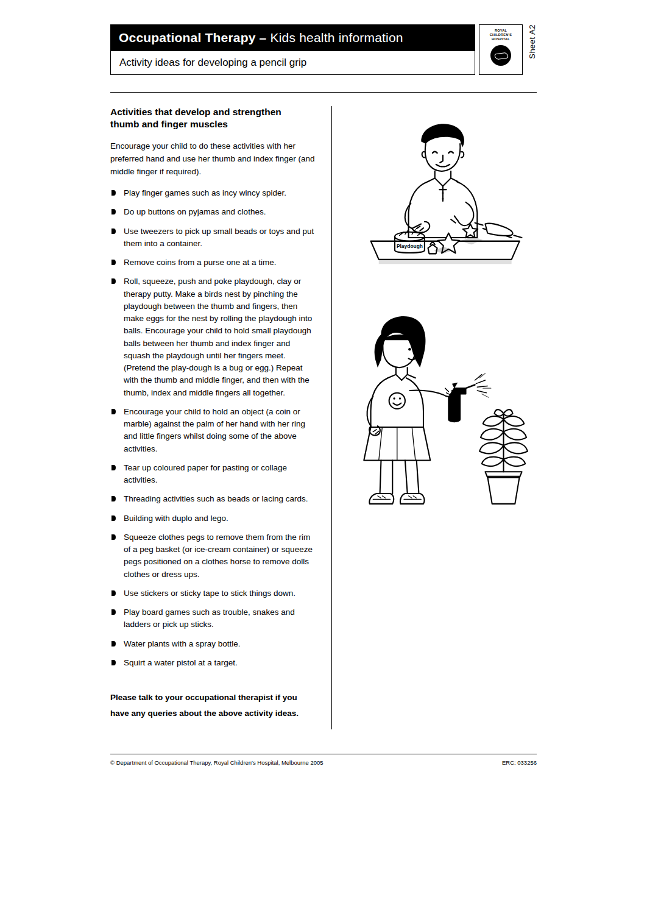Occupational Therapy – Kids health information
Activity ideas for developing a pencil grip
ROYAL
CHILDREN'S
HOSPITAL
Sheet A2
Activities that develop and strengthen
thumb and finger muscles
Encourage your child to do these activities with her preferred hand and use her thumb and index finger (and middle finger if required).
Play finger games such as incy wincy spider.
Do up buttons on pyjamas and clothes.
Use tweezers to pick up small beads or toys and put them into a container.
Remove coins from a purse one at a time.
Roll, squeeze, push and poke playdough, clay or therapy putty. Make a birds nest by pinching the playdough between the thumb and fingers, then make eggs for the nest by rolling the playdough into balls. Encourage your child to hold small playdough balls between her thumb and index finger and squash the playdough until her fingers meet. (Pretend the play-dough is a bug or egg.) Repeat with the thumb and middle finger, and then with the thumb, index and middle fingers all together.
Encourage your child to hold an object (a coin or marble) against the palm of her hand with her ring and little fingers whilst doing some of the above activities.
Tear up coloured paper for pasting or collage activities.
Threading activities such as beads or lacing cards.
Building with duplo and lego.
Squeeze clothes pegs to remove them from the rim of a peg basket (or ice-cream container) or squeeze pegs positioned on a clothes horse to remove dolls clothes or dress ups.
Use stickers or sticky tape to stick things down.
Play board games such as trouble, snakes and ladders or pick up sticks.
Water plants with a spray bottle.
Squirt a water pistol at a target.
Please talk to your occupational therapist if you have any queries about the above activity ideas.
Playdough
© Department of Occupational Therapy, Royal Children's Hospital, Melbourne 2005
ERC: 033256